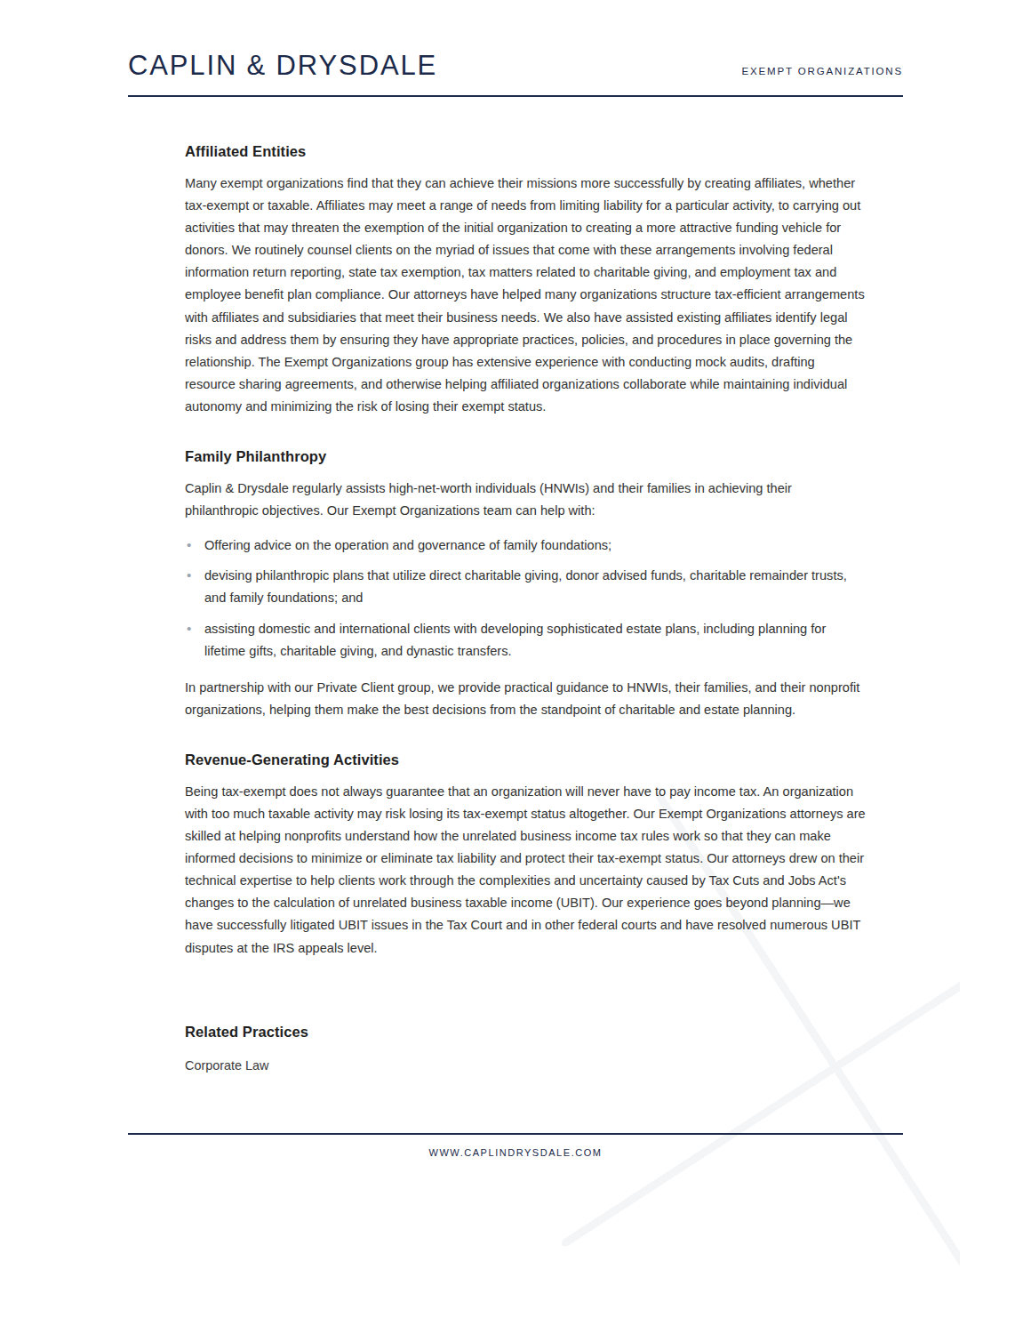Caplin & Drysdale
Exempt Organizations
Affiliated Entities
Many exempt organizations find that they can achieve their missions more successfully by creating affiliates, whether tax-exempt or taxable. Affiliates may meet a range of needs from limiting liability for a particular activity, to carrying out activities that may threaten the exemption of the initial organization to creating a more attractive funding vehicle for donors. We routinely counsel clients on the myriad of issues that come with these arrangements involving federal information return reporting, state tax exemption, tax matters related to charitable giving, and employment tax and employee benefit plan compliance. Our attorneys have helped many organizations structure tax-efficient arrangements with affiliates and subsidiaries that meet their business needs. We also have assisted existing affiliates identify legal risks and address them by ensuring they have appropriate practices, policies, and procedures in place governing the relationship. The Exempt Organizations group has extensive experience with conducting mock audits, drafting resource sharing agreements, and otherwise helping affiliated organizations collaborate while maintaining individual autonomy and minimizing the risk of losing their exempt status.
Family Philanthropy
Caplin & Drysdale regularly assists high-net-worth individuals (HNWIs) and their families in achieving their philanthropic objectives. Our Exempt Organizations team can help with:
Offering advice on the operation and governance of family foundations;
devising philanthropic plans that utilize direct charitable giving, donor advised funds, charitable remainder trusts, and family foundations; and
assisting domestic and international clients with developing sophisticated estate plans, including planning for lifetime gifts, charitable giving, and dynastic transfers.
In partnership with our Private Client group, we provide practical guidance to HNWIs, their families, and their nonprofit organizations, helping them make the best decisions from the standpoint of charitable and estate planning.
Revenue-Generating Activities
Being tax-exempt does not always guarantee that an organization will never have to pay income tax. An organization with too much taxable activity may risk losing its tax-exempt status altogether. Our Exempt Organizations attorneys are skilled at helping nonprofits understand how the unrelated business income tax rules work so that they can make informed decisions to minimize or eliminate tax liability and protect their tax-exempt status. Our attorneys drew on their technical expertise to help clients work through the complexities and uncertainty caused by Tax Cuts and Jobs Act's changes to the calculation of unrelated business taxable income (UBIT). Our experience goes beyond planning—we have successfully litigated UBIT issues in the Tax Court and in other federal courts and have resolved numerous UBIT disputes at the IRS appeals level.
Related Practices
Corporate Law
www.caplindrysdale.com